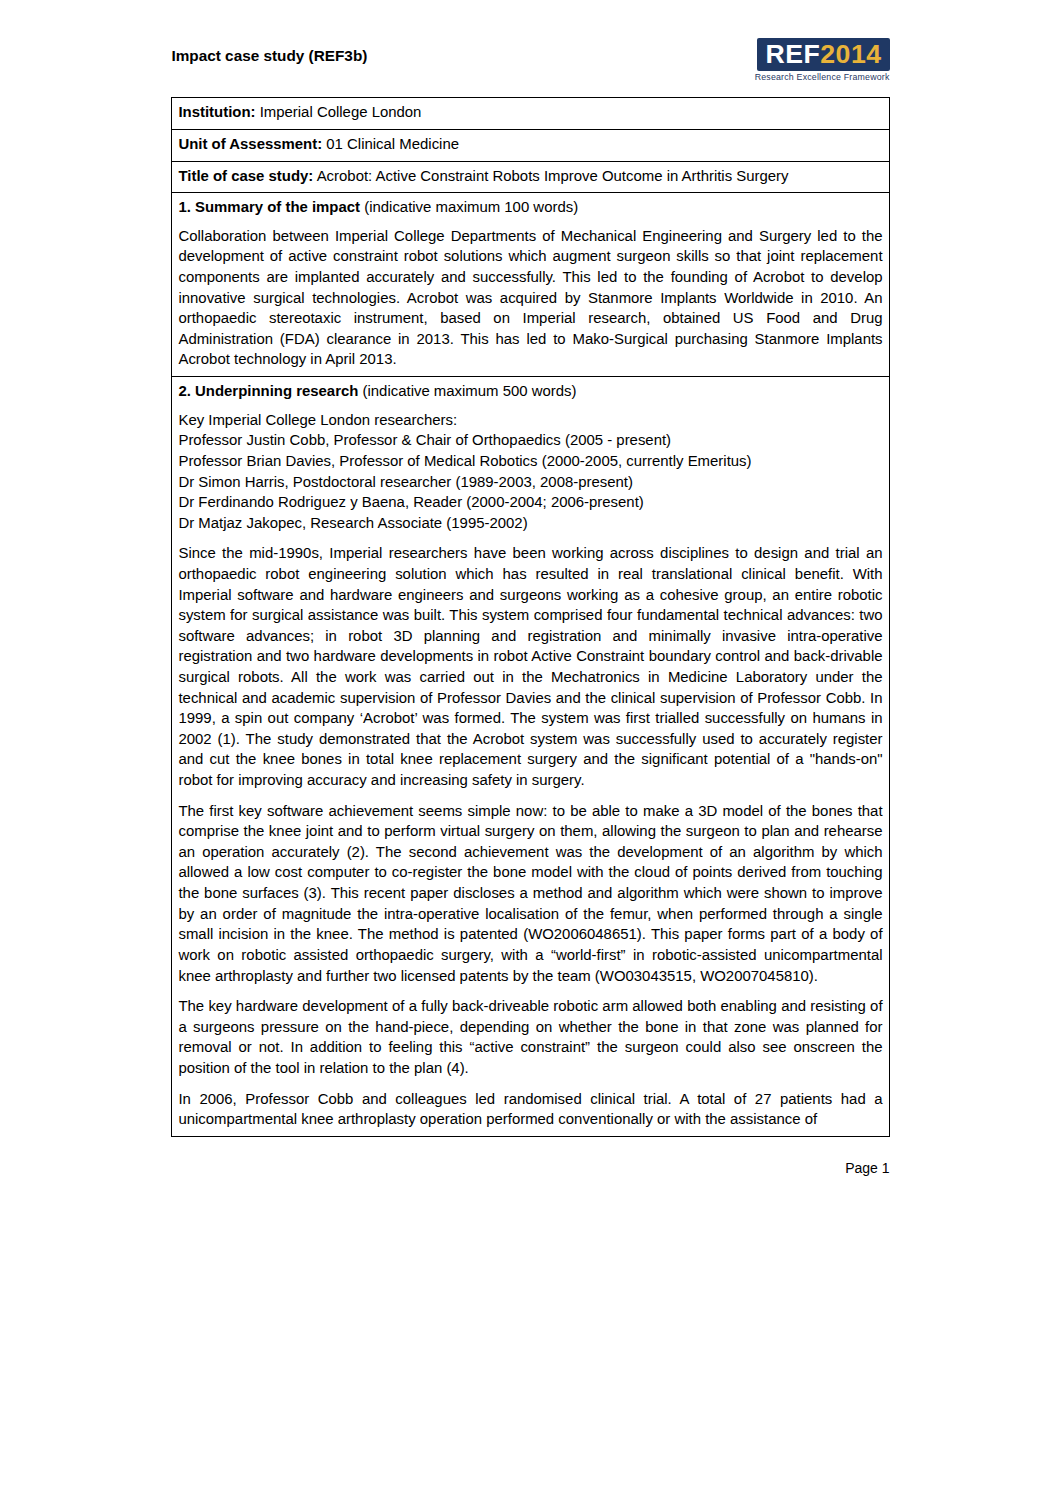Impact case study (REF3b)
REF2014 Research Excellence Framework
| Institution: Imperial College London |
| Unit of Assessment: 01 Clinical Medicine |
| Title of case study: Acrobot: Active Constraint Robots Improve Outcome in Arthritis Surgery |
| 1. Summary of the impact (indicative maximum 100 words) Collaboration between Imperial College Departments of Mechanical Engineering and Surgery led to the development of active constraint robot solutions which augment surgeon skills so that joint replacement components are implanted accurately and successfully. This led to the founding of Acrobot to develop innovative surgical technologies. Acrobot was acquired by Stanmore Implants Worldwide in 2010. An orthopaedic stereotaxic instrument, based on Imperial research, obtained US Food and Drug Administration (FDA) clearance in 2013. This has led to Mako-Surgical purchasing Stanmore Implants Acrobot technology in April 2013. |
| 2. Underpinning research (indicative maximum 500 words) Key Imperial College London researchers: Professor Justin Cobb, Professor & Chair of Orthopaedics (2005 - present) Professor Brian Davies, Professor of Medical Robotics (2000-2005, currently Emeritus) Dr Simon Harris, Postdoctoral researcher (1989-2003, 2008-present) Dr Ferdinando Rodriguez y Baena, Reader (2000-2004; 2006-present) Dr Matjaz Jakopec, Research Associate (1995-2002) Since the mid-1990s, Imperial researchers have been working across disciplines to design and trial an orthopaedic robot engineering solution which has resulted in real translational clinical benefit. With Imperial software and hardware engineers and surgeons working as a cohesive group, an entire robotic system for surgical assistance was built. This system comprised four fundamental technical advances: two software advances; in robot 3D planning and registration and minimally invasive intra-operative registration and two hardware developments in robot Active Constraint boundary control and back-drivable surgical robots. All the work was carried out in the Mechatronics in Medicine Laboratory under the technical and academic supervision of Professor Davies and the clinical supervision of Professor Cobb. In 1999, a spin out company ‘Acrobot’ was formed. The system was first trialled successfully on humans in 2002 (1). The study demonstrated that the Acrobot system was successfully used to accurately register and cut the knee bones in total knee replacement surgery and the significant potential of a "hands-on" robot for improving accuracy and increasing safety in surgery. The first key software achievement seems simple now: to be able to make a 3D model of the bones that comprise the knee joint and to perform virtual surgery on them, allowing the surgeon to plan and rehearse an operation accurately (2). The second achievement was the development of an algorithm by which allowed a low cost computer to co-register the bone model with the cloud of points derived from touching the bone surfaces (3). This recent paper discloses a method and algorithm which were shown to improve by an order of magnitude the intra-operative localisation of the femur, when performed through a single small incision in the knee. The method is patented (WO2006048651). This paper forms part of a body of work on robotic assisted orthopaedic surgery, with a “world-first” in robotic-assisted unicompartmental knee arthroplasty and further two licensed patents by the team (WO03043515, WO2007045810). The key hardware development of a fully back-driveable robotic arm allowed both enabling and resisting of a surgeons pressure on the hand-piece, depending on whether the bone in that zone was planned for removal or not. In addition to feeling this “active constraint” the surgeon could also see onscreen the position of the tool in relation to the plan (4). In 2006, Professor Cobb and colleagues led randomised clinical trial. A total of 27 patients had a unicompartmental knee arthroplasty operation performed conventionally or with the assistance of |
Page 1